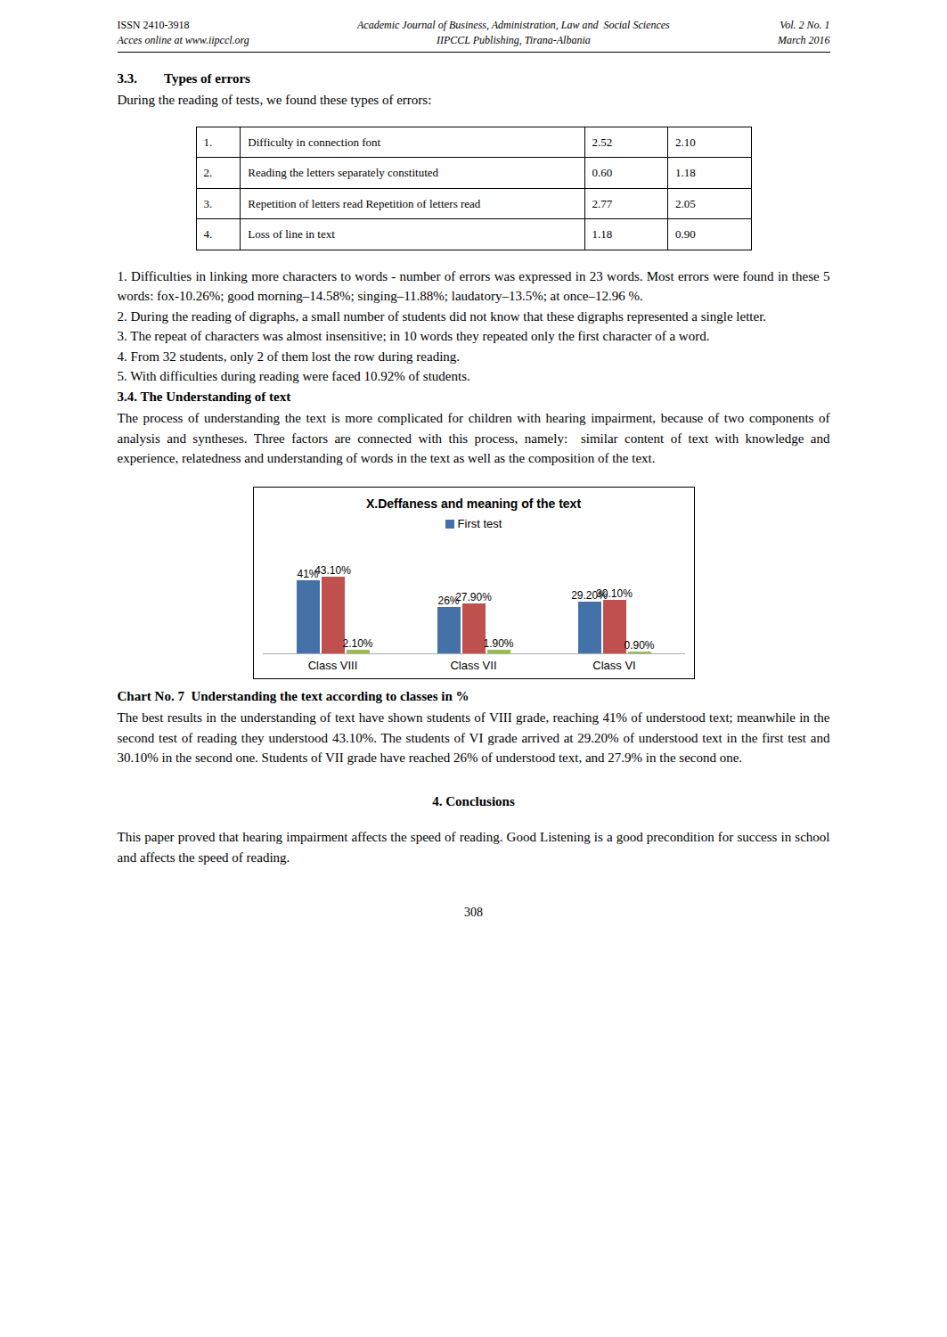ISSN 2410-3918
Acces online at www.iipccl.org
Academic Journal of Business, Administration, Law and Social Sciences
IIPCCL Publishing, Tirana-Albania
Vol. 2 No. 1
March 2016
3.3. Types of errors
During the reading of tests, we found these types of errors:
| 1. | Difficulty in connection font | 2.52 | 2.10 |
| 2. | Reading the letters separately constituted | 0.60 | 1.18 |
| 3. | Repetition of letters read Repetition of letters read | 2.77 | 2.05 |
| 4. | Loss of line in text | 1.18 | 0.90 |
1. Difficulties in linking more characters to words - number of errors was expressed in 23 words. Most errors were found in these 5 words: fox-10.26%; good morning–14.58%; singing–11.88%; laudatory–13.5%; at once–12.96 %.
2. During the reading of digraphs, a small number of students did not know that these digraphs represented a single letter.
3. The repeat of characters was almost insensitive; in 10 words they repeated only the first character of a word.
4. From 32 students, only 2 of them lost the row during reading.
5. With difficulties during reading were faced 10.92% of students.
3.4. The Understanding of text
The process of understanding the text is more complicated for children with hearing impairment, because of two components of analysis and syntheses. Three factors are connected with this process, namely: similar content of text with knowledge and experience, relatedness and understanding of words in the text as well as the composition of the text.
X.Deffaness and meaning of the text
First test
41%
43.10%
2.10%
26%
27.90%
1.90%
29.20%
30.10%
0.90%
Class VIII
Class VII
Class VI
Chart No. 7 Understanding the text according to classes in %
The best results in the understanding of text have shown students of VIII grade, reaching 41% of understood text; meanwhile in the second test of reading they understood 43.10%. The students of VI grade arrived at 29.20% of understood text in the first test and 30.10% in the second one. Students of VII grade have reached 26% of understood text, and 27.9% in the second one.
4. Conclusions
This paper proved that hearing impairment affects the speed of reading. Good Listening is a good precondition for success in school and affects the speed of reading.
308